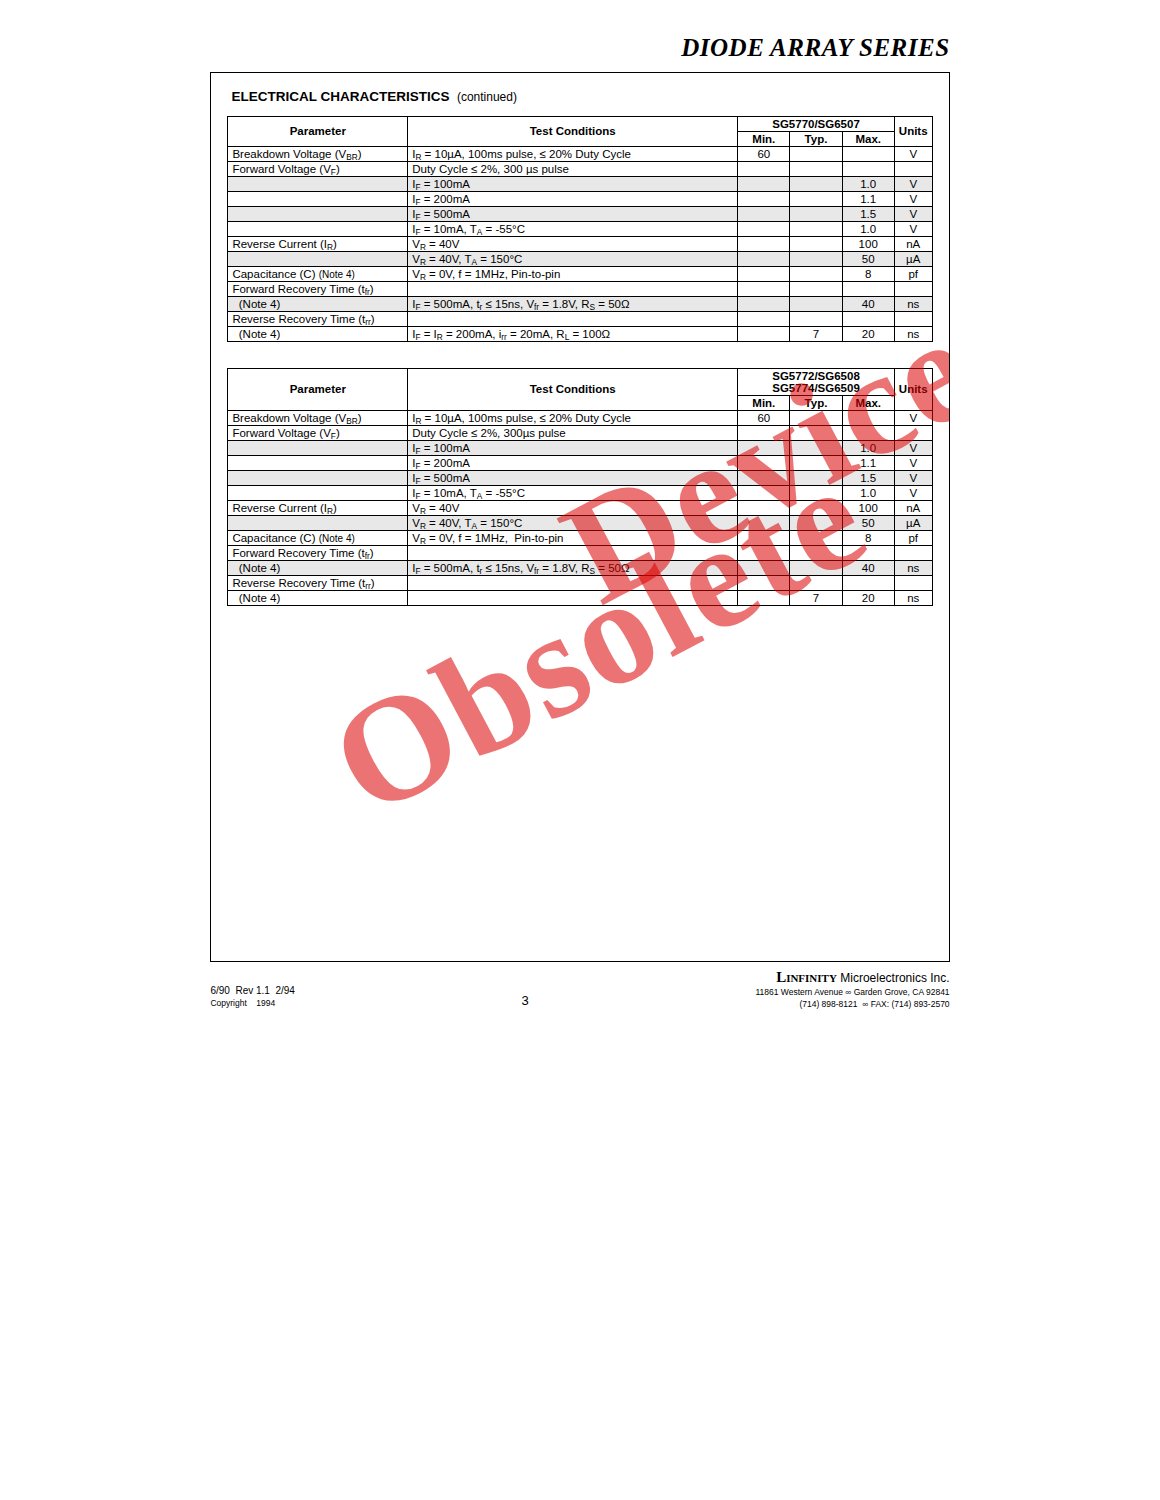DIODE ARRAY SERIES
ELECTRICAL CHARACTERISTICS (continued)
Obsolete Device
| Parameter | Test Conditions | SG5770/SG6507 | Units |
| --- | --- | --- | --- |
| Min. | Typ. | Max. |
| Breakdown Voltage (V BR ) | I R = 10µA, 100ms pulse, ≤ 20% Duty Cycle | 60 | | | V |
| Forward Voltage (V F ) | Duty Cycle ≤ 2%, 300 µs pulse | | | | |
| | I F = 100mA | | | 1.0 | V |
| | I F = 200mA | | | 1.1 | V |
| | I F = 500mA | | | 1.5 | V |
| | I F = 10mA, T A = -55°C | | | 1.0 | V |
| Reverse Current (I R ) | V R = 40V | | | 100 | nA |
| | V R = 40V, T A = 150°C | | | 50 | µA |
| Capacitance (C) (Note 4) | V R = 0V, f = 1MHz, Pin-to-pin | | | 8 | pf |
| Forward Recovery Time (t fr ) | | | | | |
| (Note 4) | I F = 500mA, t r ≤ 15ns, V fr = 1.8V, R S = 50Ω | | | 40 | ns |
| Reverse Recovery Time (t rr ) | | | | | |
| (Note 4) | I F = I R = 200mA, i rr = 20mA, R L = 100Ω | | 7 | 20 | ns |
| Parameter | Test Conditions | SG5772/SG6508 SG5774/SG6509 | Units |
| --- | --- | --- | --- |
| Min. | Typ. | Max. |
| Breakdown Voltage (V BR ) | I R = 10µA, 100ms pulse, ≤ 20% Duty Cycle | 60 | | | V |
| Forward Voltage (V F ) | Duty Cycle ≤ 2%, 300µs pulse | | | | |
| | I F = 100mA | | | 1.0 | V |
| | I F = 200mA | | | 1.1 | V |
| | I F = 500mA | | | 1.5 | V |
| | I F = 10mA, T A = -55°C | | | 1.0 | V |
| Reverse Current (I R ) | V R = 40V | | | 100 | nA |
| | V R = 40V, T A = 150°C | | | 50 | µA |
| Capacitance (C) (Note 4) | V R = 0V, f = 1MHz, Pin-to-pin | | | 8 | pf |
| Forward Recovery Time (t fr ) | | | | | |
| (Note 4) | I F = 500mA, t r ≤ 15ns, V fr = 1.8V, R S = 50Ω | | | 40 | ns |
| Reverse Recovery Time (t rr ) | | | | | |
| (Note 4) | | | 7 | 20 | ns |
6/90 Rev 1.1 2/94
Copyright 1994
3
Linfinity Microelectronics Inc.
11861 Western Avenue ∞ Garden Grove, CA 92841
(714) 898-8121 ∞ FAX: (714) 893-2570